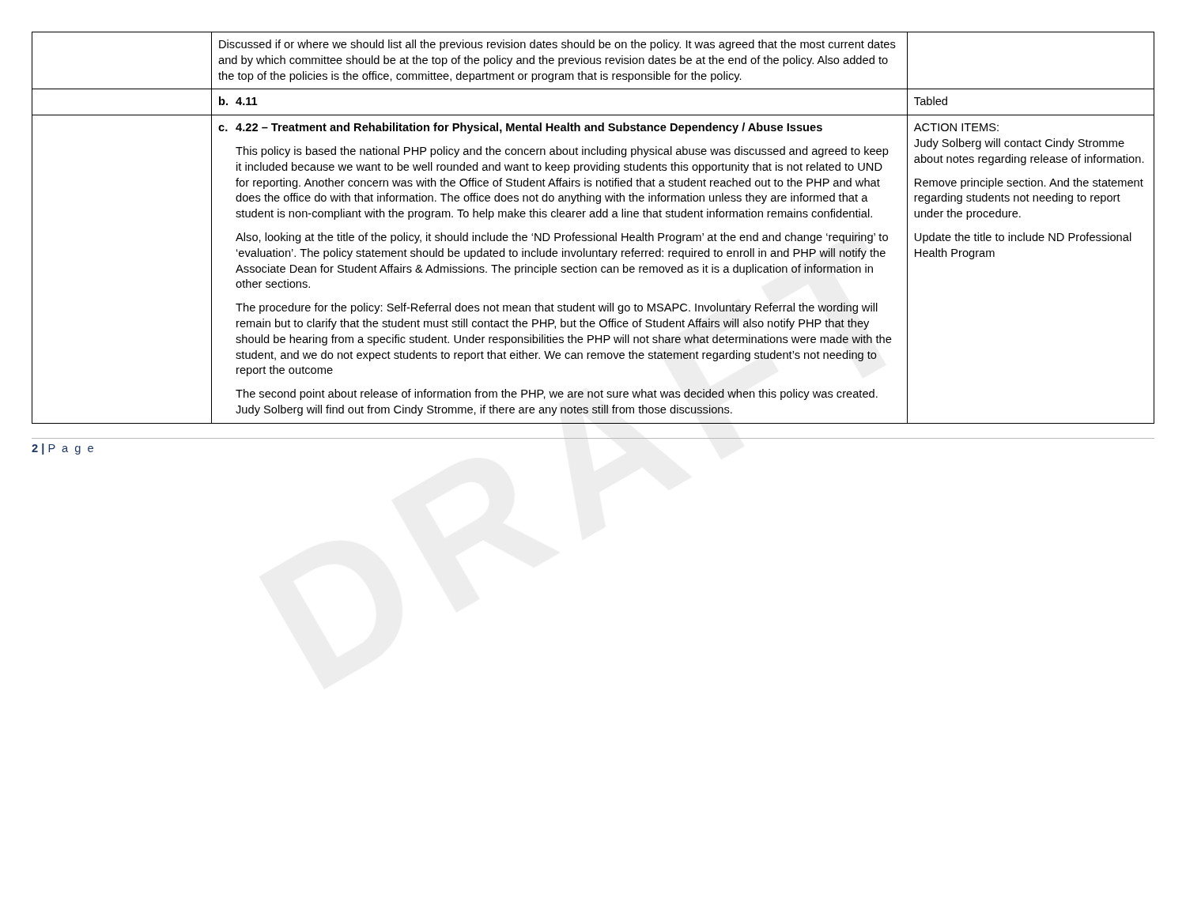DRAFT
| | Discussed if or where we should list all the previous revision dates should be on the policy. It was agreed that the most current dates and by which committee should be at the top of the policy and the previous revision dates be at the end of the policy. Also added to the top of the policies is the office, committee, department or program that is responsible for the policy. | |
| | b. 4.11 | Tabled |
| | c. 4.22 – Treatment and Rehabilitation for Physical, Mental Health and Substance Dependency / Abuse Issues This policy is based the national PHP policy and the concern about including physical abuse was discussed and agreed to keep it included because we want to be well rounded and want to keep providing students this opportunity that is not related to UND for reporting. Another concern was with the Office of Student Affairs is notified that a student reached out to the PHP and what does the office do with that information. The office does not do anything with the information unless they are informed that a student is non-compliant with the program. To help make this clearer add a line that student information remains confidential. Also, looking at the title of the policy, it should include the ‘ND Professional Health Program’ at the end and change ‘requiring’ to ‘evaluation’. The policy statement should be updated to include involuntary referred: required to enroll in and PHP will notify the Associate Dean for Student Affairs & Admissions. The principle section can be removed as it is a duplication of information in other sections. The procedure for the policy: Self-Referral does not mean that student will go to MSAPC. Involuntary Referral the wording will remain but to clarify that the student must still contact the PHP, but the Office of Student Affairs will also notify PHP that they should be hearing from a specific student. Under responsibilities the PHP will not share what determinations were made with the student, and we do not expect students to report that either. We can remove the statement regarding student’s not needing to report the outcome The second point about release of information from the PHP, we are not sure what was decided when this policy was created. Judy Solberg will find out from Cindy Stromme, if there are any notes still from those discussions. | ACTION ITEMS: Judy Solberg will contact Cindy Stromme about notes regarding release of information. Remove principle section. And the statement regarding students not needing to report under the procedure. Update the title to include ND Professional Health Program |
2 | P a g e